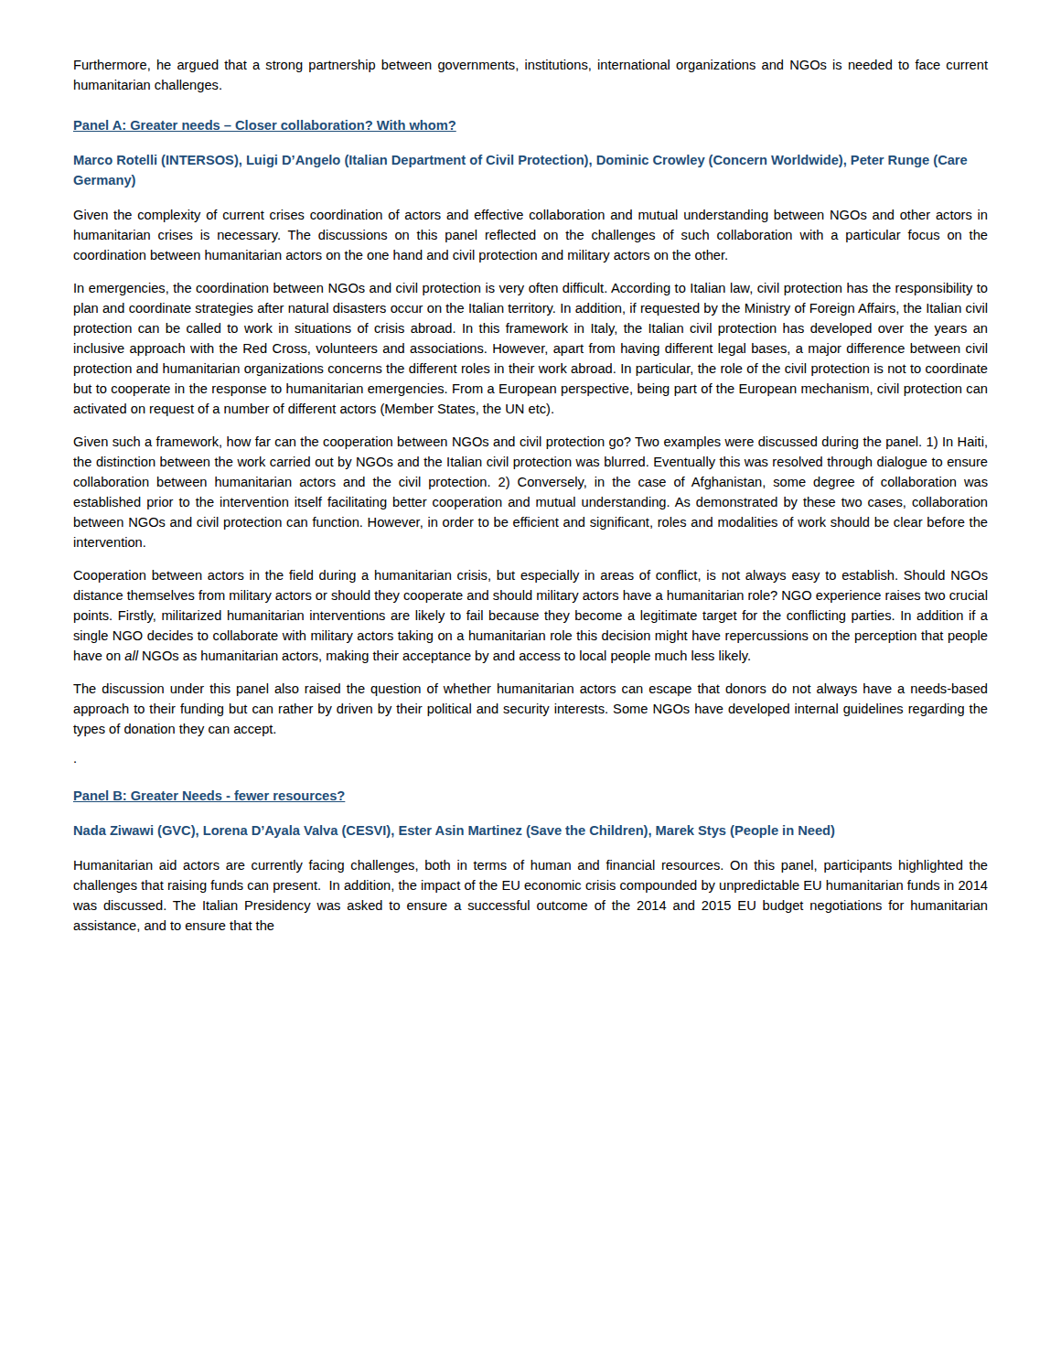Furthermore, he argued that a strong partnership between governments, institutions, international organizations and NGOs is needed to face current humanitarian challenges.
Panel A: Greater needs – Closer collaboration? With whom?
Marco Rotelli (INTERSOS), Luigi D’Angelo (Italian Department of Civil Protection), Dominic Crowley (Concern Worldwide), Peter Runge (Care Germany)
Given the complexity of current crises coordination of actors and effective collaboration and mutual understanding between NGOs and other actors in humanitarian crises is necessary. The discussions on this panel reflected on the challenges of such collaboration with a particular focus on the coordination between humanitarian actors on the one hand and civil protection and military actors on the other.
In emergencies, the coordination between NGOs and civil protection is very often difficult. According to Italian law, civil protection has the responsibility to plan and coordinate strategies after natural disasters occur on the Italian territory. In addition, if requested by the Ministry of Foreign Affairs, the Italian civil protection can be called to work in situations of crisis abroad. In this framework in Italy, the Italian civil protection has developed over the years an inclusive approach with the Red Cross, volunteers and associations. However, apart from having different legal bases, a major difference between civil protection and humanitarian organizations concerns the different roles in their work abroad. In particular, the role of the civil protection is not to coordinate but to cooperate in the response to humanitarian emergencies. From a European perspective, being part of the European mechanism, civil protection can activated on request of a number of different actors (Member States, the UN etc).
Given such a framework, how far can the cooperation between NGOs and civil protection go? Two examples were discussed during the panel. 1) In Haiti, the distinction between the work carried out by NGOs and the Italian civil protection was blurred. Eventually this was resolved through dialogue to ensure collaboration between humanitarian actors and the civil protection. 2) Conversely, in the case of Afghanistan, some degree of collaboration was established prior to the intervention itself facilitating better cooperation and mutual understanding. As demonstrated by these two cases, collaboration between NGOs and civil protection can function. However, in order to be efficient and significant, roles and modalities of work should be clear before the intervention.
Cooperation between actors in the field during a humanitarian crisis, but especially in areas of conflict, is not always easy to establish. Should NGOs distance themselves from military actors or should they cooperate and should military actors have a humanitarian role? NGO experience raises two crucial points. Firstly, militarized humanitarian interventions are likely to fail because they become a legitimate target for the conflicting parties. In addition if a single NGO decides to collaborate with military actors taking on a humanitarian role this decision might have repercussions on the perception that people have on all NGOs as humanitarian actors, making their acceptance by and access to local people much less likely.
The discussion under this panel also raised the question of whether humanitarian actors can escape that donors do not always have a needs-based approach to their funding but can rather by driven by their political and security interests. Some NGOs have developed internal guidelines regarding the types of donation they can accept.
.
Panel B: Greater Needs - fewer resources?
Nada Ziwawi (GVC), Lorena D’Ayala Valva (CESVI), Ester Asin Martinez (Save the Children), Marek Stys (People in Need)
Humanitarian aid actors are currently facing challenges, both in terms of human and financial resources. On this panel, participants highlighted the challenges that raising funds can present. In addition, the impact of the EU economic crisis compounded by unpredictable EU humanitarian funds in 2014 was discussed. The Italian Presidency was asked to ensure a successful outcome of the 2014 and 2015 EU budget negotiations for humanitarian assistance, and to ensure that the